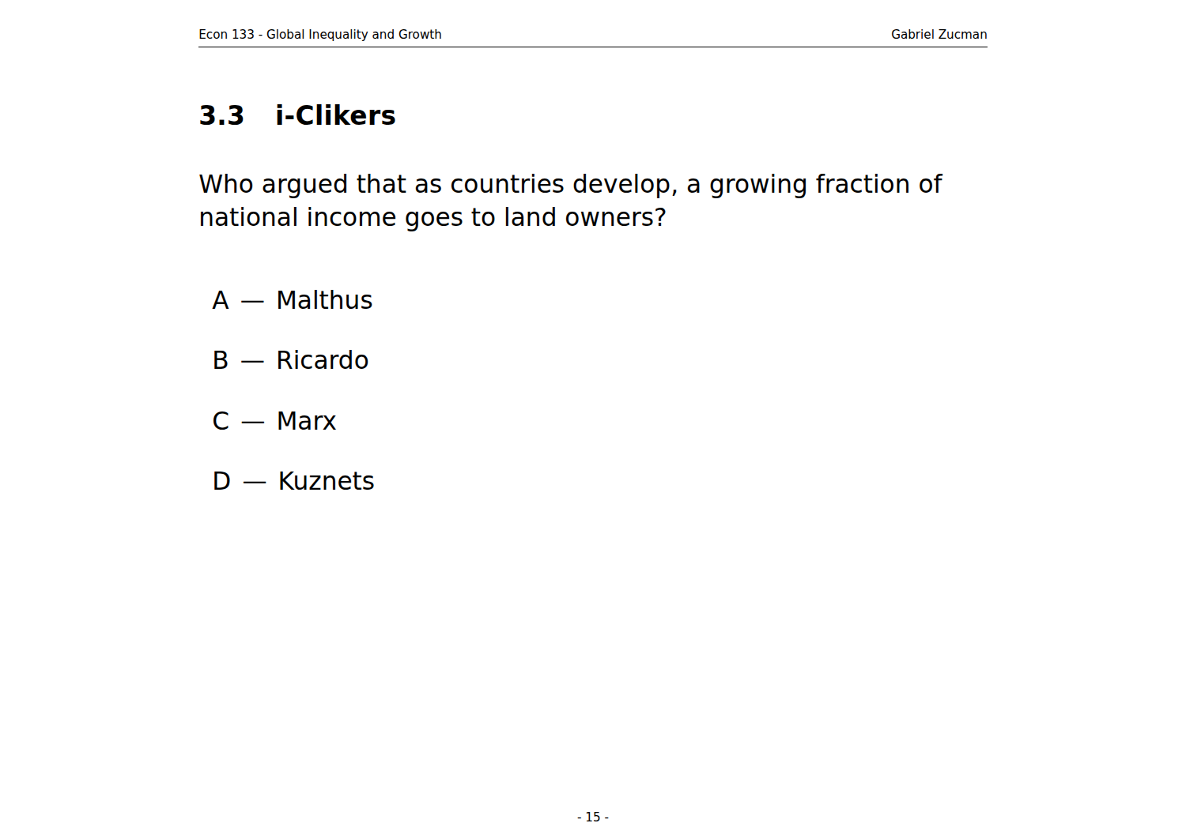Econ 133 - Global Inequality and Growth Gabriel Zucman
3.3i-Clikers
Who argued that as countries develop, a growing fraction of national income goes to land owners?
A—Malthus
B—Ricardo
C—Marx
D—Kuznets
- 15 -